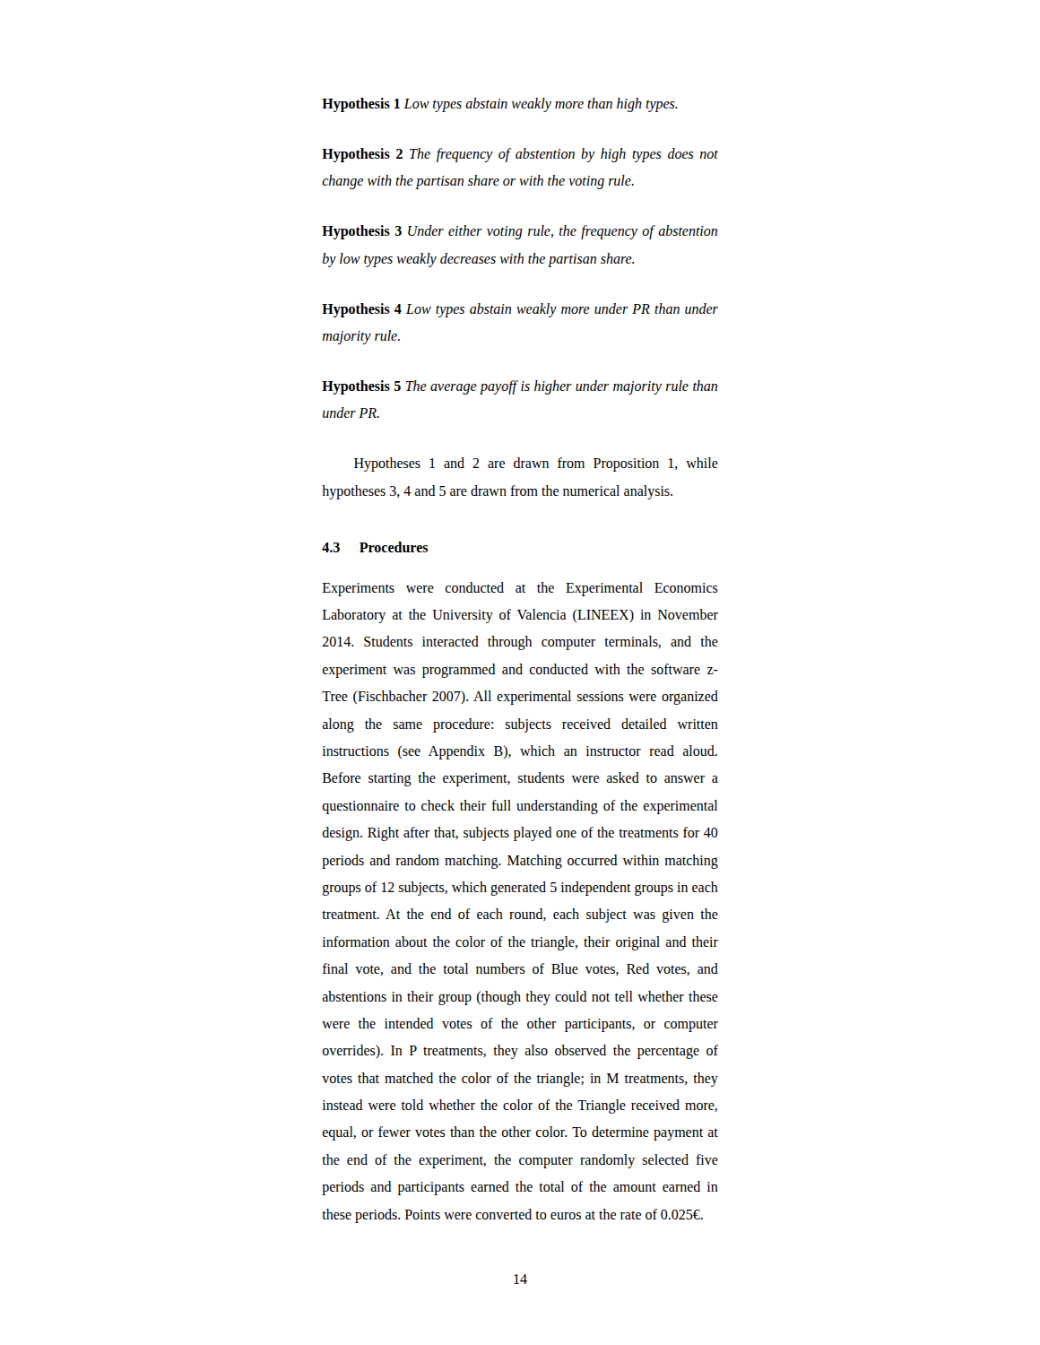Hypothesis 1 Low types abstain weakly more than high types.
Hypothesis 2 The frequency of abstention by high types does not change with the partisan share or with the voting rule.
Hypothesis 3 Under either voting rule, the frequency of abstention by low types weakly decreases with the partisan share.
Hypothesis 4 Low types abstain weakly more under PR than under majority rule.
Hypothesis 5 The average payoff is higher under majority rule than under PR.
Hypotheses 1 and 2 are drawn from Proposition 1, while hypotheses 3, 4 and 5 are drawn from the numerical analysis.
4.3 Procedures
Experiments were conducted at the Experimental Economics Laboratory at the University of Valencia (LINEEX) in November 2014. Students interacted through computer terminals, and the experiment was programmed and conducted with the software z-Tree (Fischbacher 2007). All experimental sessions were organized along the same procedure: subjects received detailed written instructions (see Appendix B), which an instructor read aloud. Before starting the experiment, students were asked to answer a questionnaire to check their full understanding of the experimental design. Right after that, subjects played one of the treatments for 40 periods and random matching. Matching occurred within matching groups of 12 subjects, which generated 5 independent groups in each treatment. At the end of each round, each subject was given the information about the color of the triangle, their original and their final vote, and the total numbers of Blue votes, Red votes, and abstentions in their group (though they could not tell whether these were the intended votes of the other participants, or computer overrides). In P treatments, they also observed the percentage of votes that matched the color of the triangle; in M treatments, they instead were told whether the color of the Triangle received more, equal, or fewer votes than the other color. To determine payment at the end of the experiment, the computer randomly selected five periods and participants earned the total of the amount earned in these periods. Points were converted to euros at the rate of 0.025€.
14